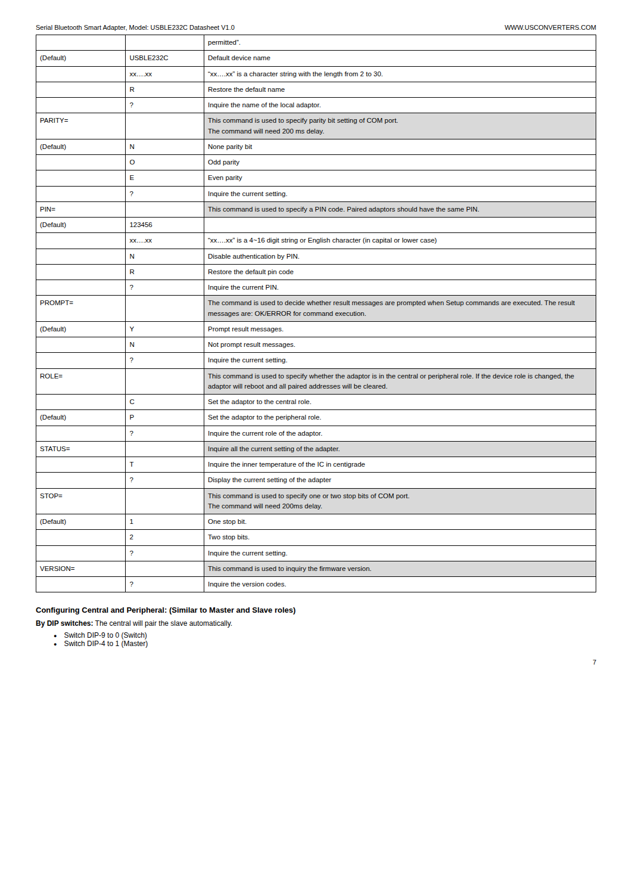Serial Bluetooth Smart Adapter, Model: USBLE232C Datasheet V1.0 WWW.USCONVERTERS.COM
| | | permitted”. |
| (Default) | USBLE232C | Default device name |
| | xx….xx | “xx….xx” is a character string with the length from 2 to 30. |
| | R | Restore the default name |
| | ? | Inquire the name of the local adaptor. |
| PARITY= | | This command is used to specify parity bit setting of COM port. The command will need 200 ms delay. |
| (Default) | N | None parity bit |
| | O | Odd parity |
| | E | Even parity |
| | ? | Inquire the current setting. |
| PIN= | | This command is used to specify a PIN code. Paired adaptors should have the same PIN. |
| (Default) | 123456 | |
| | xx….xx | “xx….xx” is a 4~16 digit string or English character (in capital or lower case) |
| | N | Disable authentication by PIN. |
| | R | Restore the default pin code |
| | ? | Inquire the current PIN. |
| PROMPT= | | The command is used to decide whether result messages are prompted when Setup commands are executed. The result messages are: OK/ERROR for command execution. |
| (Default) | Y | Prompt result messages. |
| | N | Not prompt result messages. |
| | ? | Inquire the current setting. |
| ROLE= | | This command is used to specify whether the adaptor is in the central or peripheral role. If the device role is changed, the adaptor will reboot and all paired addresses will be cleared. |
| | C | Set the adaptor to the central role. |
| (Default) | P | Set the adaptor to the peripheral role. |
| | ? | Inquire the current role of the adaptor. |
| STATUS= | | Inquire all the current setting of the adapter. |
| | T | Inquire the inner temperature of the IC in centigrade |
| | ? | Display the current setting of the adapter |
| STOP= | | This command is used to specify one or two stop bits of COM port. The command will need 200ms delay. |
| (Default) | 1 | One stop bit. |
| | 2 | Two stop bits. |
| | ? | Inquire the current setting. |
| VERSION= | | This command is used to inquiry the firmware version. |
| | ? | Inquire the version codes. |
Configuring Central and Peripheral: (Similar to Master and Slave roles)
By DIP switches: The central will pair the slave automatically.
Switch DIP-9 to 0 (Switch)
Switch DIP-4 to 1 (Master)
7